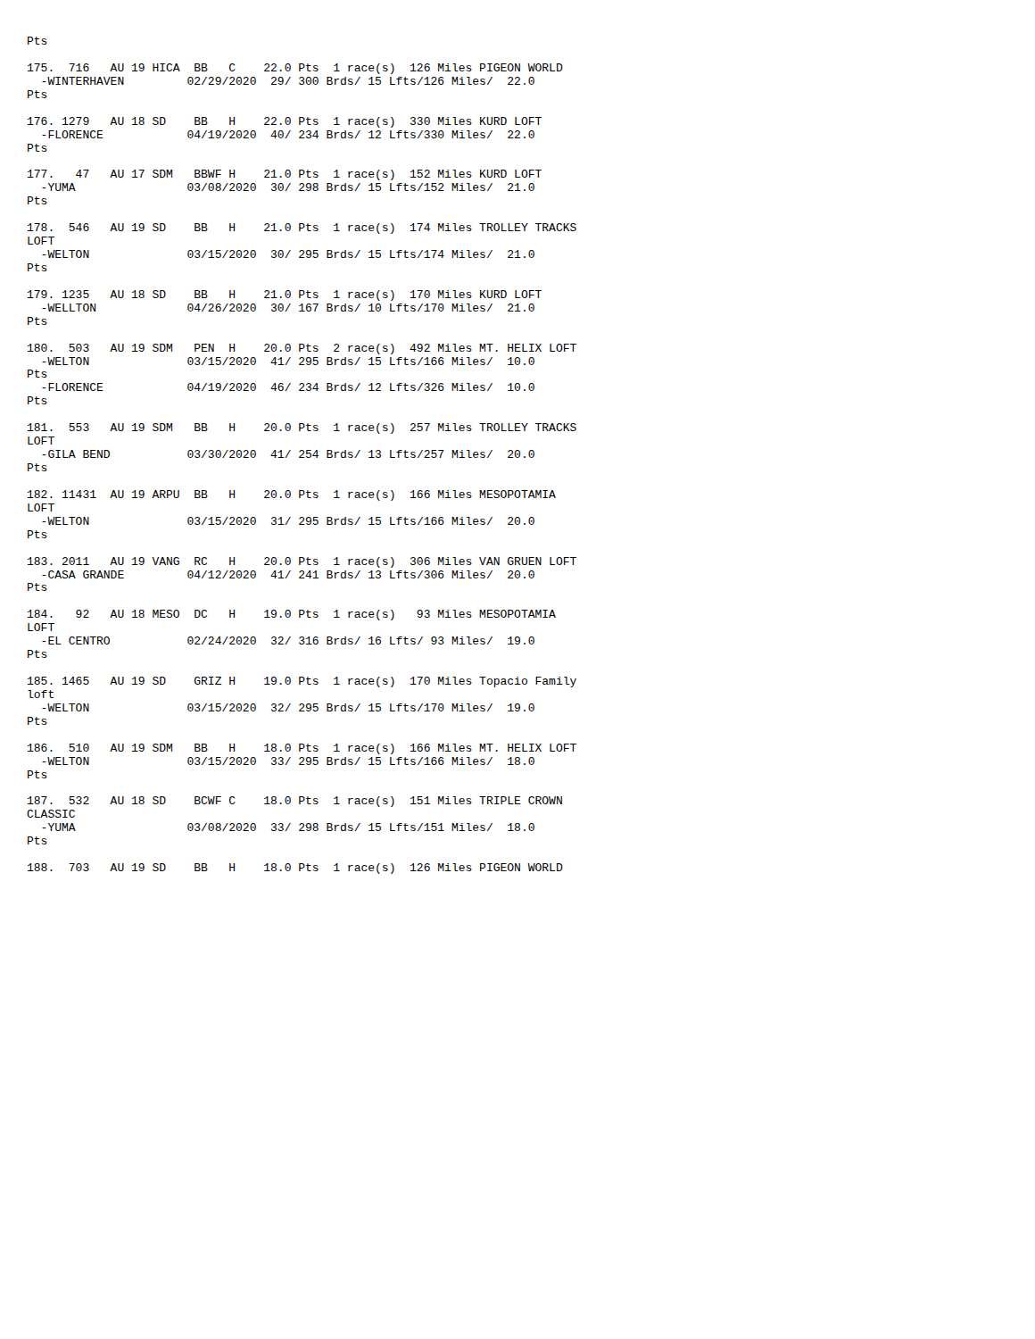Pts

175.  716   AU 19 HICA  BB   C    22.0 Pts  1 race(s)  126 Miles PIGEON WORLD
  -WINTERHAVEN         02/29/2020  29/ 300 Brds/ 15 Lfts/126 Miles/  22.0
Pts

176. 1279   AU 18 SD    BB   H    22.0 Pts  1 race(s)  330 Miles KURD LOFT
  -FLORENCE            04/19/2020  40/ 234 Brds/ 12 Lfts/330 Miles/  22.0
Pts

177.   47   AU 17 SDM   BBWF H    21.0 Pts  1 race(s)  152 Miles KURD LOFT
  -YUMA                03/08/2020  30/ 298 Brds/ 15 Lfts/152 Miles/  21.0
Pts

178.  546   AU 19 SD    BB   H    21.0 Pts  1 race(s)  174 Miles TROLLEY TRACKS
LOFT
  -WELTON              03/15/2020  30/ 295 Brds/ 15 Lfts/174 Miles/  21.0
Pts

179. 1235   AU 18 SD    BB   H    21.0 Pts  1 race(s)  170 Miles KURD LOFT
  -WELLTON             04/26/2020  30/ 167 Brds/ 10 Lfts/170 Miles/  21.0
Pts

180.  503   AU 19 SDM   PEN  H    20.0 Pts  2 race(s)  492 Miles MT. HELIX LOFT
  -WELTON              03/15/2020  41/ 295 Brds/ 15 Lfts/166 Miles/  10.0
Pts
  -FLORENCE            04/19/2020  46/ 234 Brds/ 12 Lfts/326 Miles/  10.0
Pts

181.  553   AU 19 SDM   BB   H    20.0 Pts  1 race(s)  257 Miles TROLLEY TRACKS
LOFT
  -GILA BEND           03/30/2020  41/ 254 Brds/ 13 Lfts/257 Miles/  20.0
Pts

182. 11431  AU 19 ARPU  BB   H    20.0 Pts  1 race(s)  166 Miles MESOPOTAMIA
LOFT
  -WELTON              03/15/2020  31/ 295 Brds/ 15 Lfts/166 Miles/  20.0
Pts

183. 2011   AU 19 VANG  RC   H    20.0 Pts  1 race(s)  306 Miles VAN GRUEN LOFT
  -CASA GRANDE         04/12/2020  41/ 241 Brds/ 13 Lfts/306 Miles/  20.0
Pts

184.   92   AU 18 MESO  DC   H    19.0 Pts  1 race(s)   93 Miles MESOPOTAMIA
LOFT
  -EL CENTRO           02/24/2020  32/ 316 Brds/ 16 Lfts/ 93 Miles/  19.0
Pts

185. 1465   AU 19 SD    GRIZ H    19.0 Pts  1 race(s)  170 Miles Topacio Family
loft
  -WELTON              03/15/2020  32/ 295 Brds/ 15 Lfts/170 Miles/  19.0
Pts

186.  510   AU 19 SDM   BB   H    18.0 Pts  1 race(s)  166 Miles MT. HELIX LOFT
  -WELTON              03/15/2020  33/ 295 Brds/ 15 Lfts/166 Miles/  18.0
Pts

187.  532   AU 18 SD    BCWF C    18.0 Pts  1 race(s)  151 Miles TRIPLE CROWN
CLASSIC
  -YUMA                03/08/2020  33/ 298 Brds/ 15 Lfts/151 Miles/  18.0
Pts

188.  703   AU 19 SD    BB   H    18.0 Pts  1 race(s)  126 Miles PIGEON WORLD